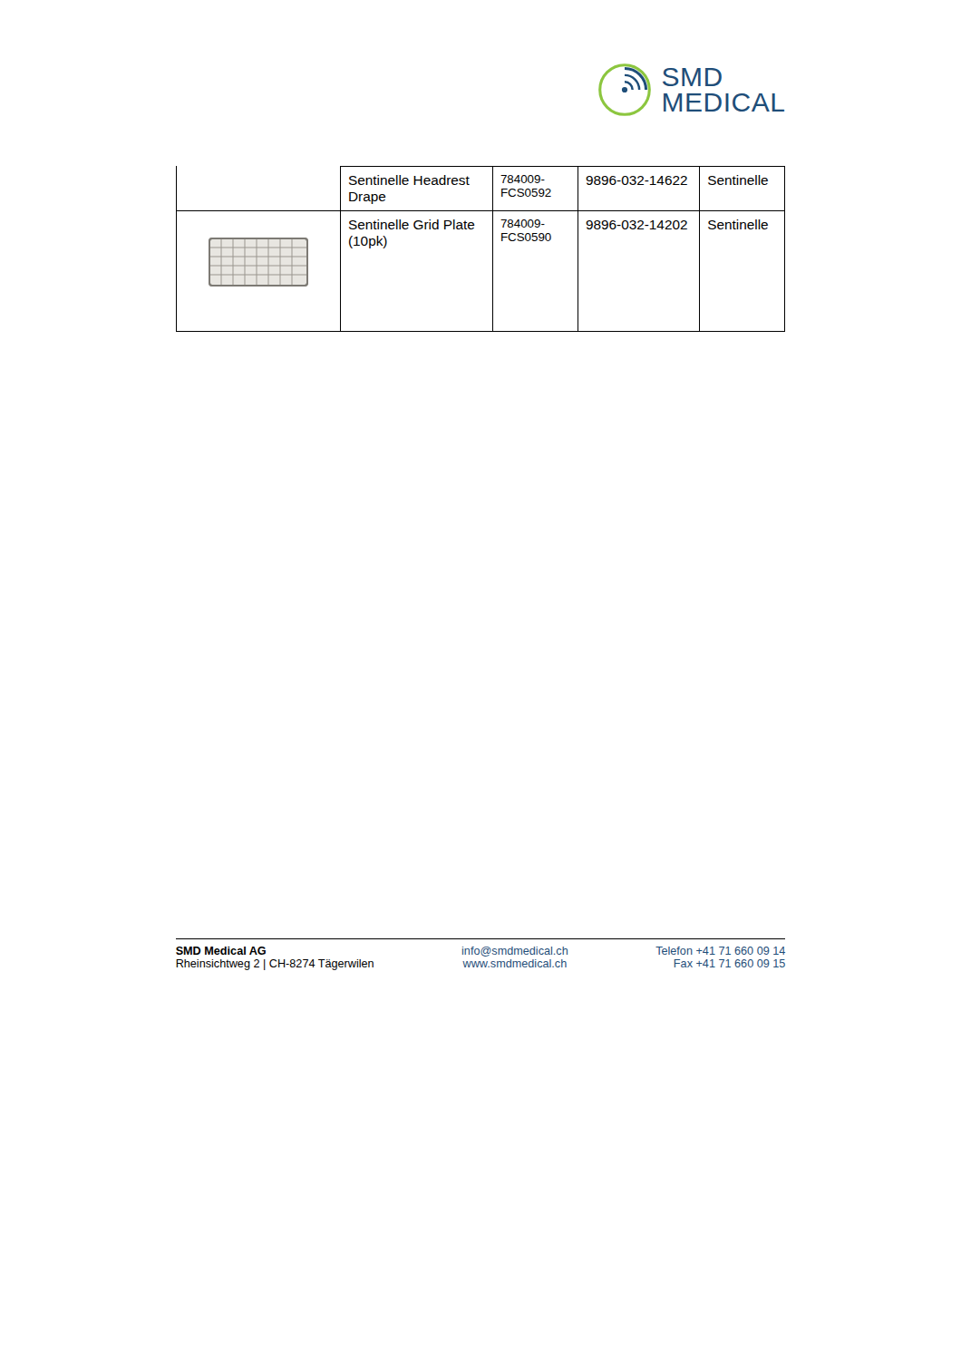SMD MEDICAL
| | Sentinelle Headrest Drape | 784009-FCS0592 | 9896-032-14622 | Sentinelle |
| | Sentinelle Grid Plate (10pk) | 784009-FCS0590 | 9896-032-14202 | Sentinelle |
SMD Medical AG
Rheinsichtweg 2 | CH-8274 Tägerwilen
info@smdmedical.ch
www.smdmedical.ch
Telefon +41 71 660 09 14
Fax +41 71 660 09 15